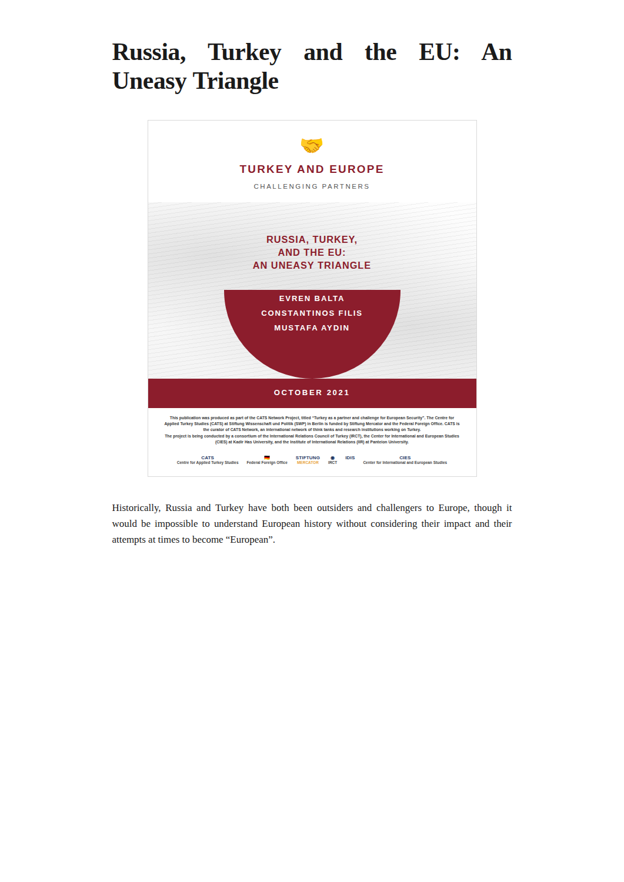Russia, Turkey and the EU: An Uneasy Triangle
🤝
Turkey and Europe
Challenging Partners
Russia, Turkey,
and the EU:
An Uneasy Triangle
Evren Balta
Constantinos Filis
Mustafa Aydin
October 2021
This publication was produced as part of the CATS Network Project, titled “Turkey as a partner and challenge for European Security”. The Centre for Applied Turkey Studies (CATS) at Stiftung Wissenschaft und Politik (SWP) in Berlin is funded by Stiftung Mercator and the Federal Foreign Office. CATS is the curator of CATS Network, an international network of think tanks and research institutions working on Turkey.
The project is being conducted by a consortium of the International Relations Council of Turkey (IRCT), the Center for International and European Studies (CIES) at Kadir Has University, and the Institute of International Relations (IIR) at Panteion University.
CATSCentre for Applied Turkey Studies
🇩🇪Federal Foreign Office
StiftungMercator
◉IRCT
IDIS
CIESCenter for International and European Studies
Historically, Russia and Turkey have both been outsiders and challengers to Europe, though it would be impossible to understand European history without considering their impact and their attempts at times to become “European”.